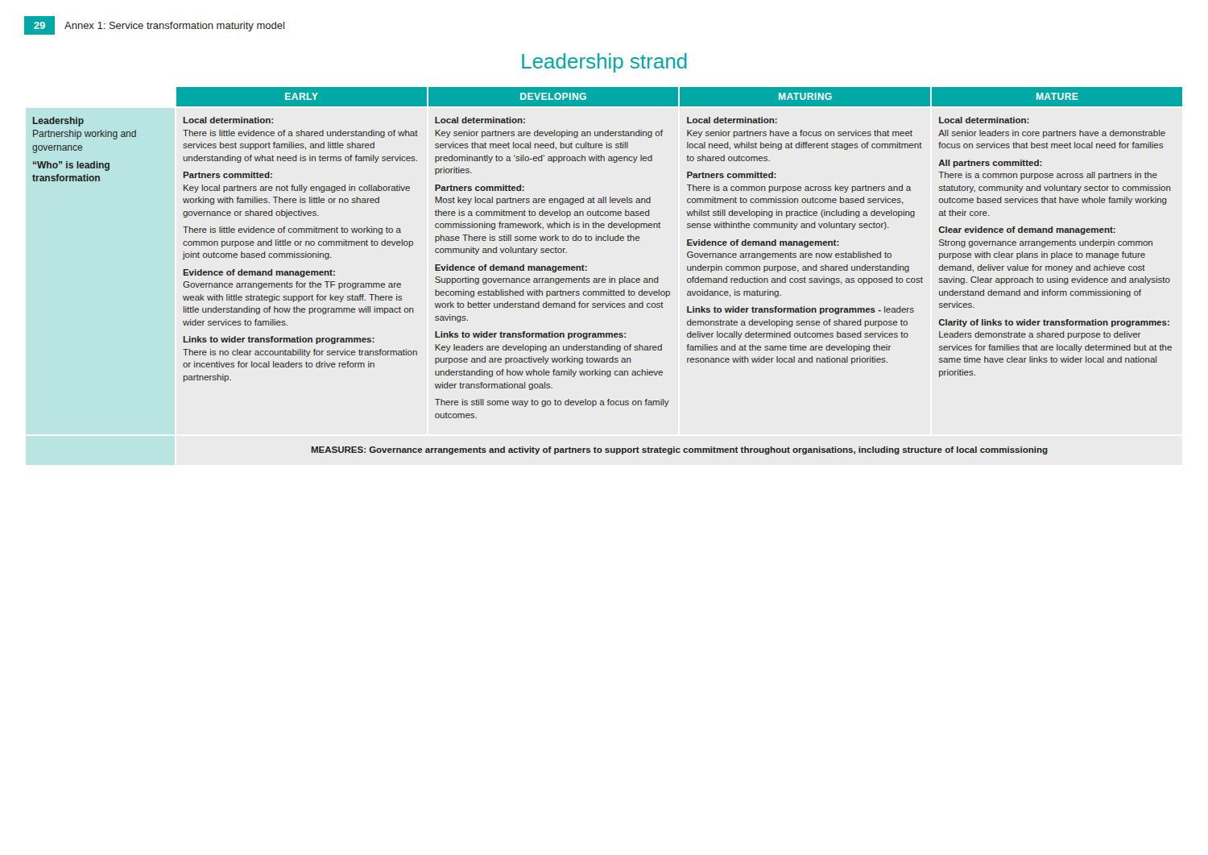29
Annex 1: Service transformation maturity model
Leadership strand
| | EARLY | DEVELOPING | MATURING | MATURE |
| --- | --- | --- | --- | --- |
| Leadership Partnership working and governance “Who” is leading transformation | Local determination: There is little evidence of a shared understanding of what services best support families, and little shared understanding of what need is in terms of family services. Partners committed: Key local partners are not fully engaged in collaborative working with families. There is little or no shared governance or shared objectives. There is little evidence of commitment to working to a common purpose and little or no commitment to develop joint outcome based commissioning. Evidence of demand management: Governance arrangements for the TF programme are weak with little strategic support for key staff. There is little understanding of how the programme will impact on wider services to families. Links to wider transformation programmes: There is no clear accountability for service transformation or incentives for local leaders to drive reform in partnership. | Local determination: Key senior partners are developing an understanding of services that meet local need, but culture is still predominantly to a ‘silo-ed‘ approach with agency led priorities. Partners committed: Most key local partners are engaged at all levels and there is a commitment to develop an outcome based commissioning framework, which is in the development phase There is still some work to do to include the community and voluntary sector. Evidence of demand management: Supporting governance arrangements are in place and becoming established with partners committed to develop work to better understand demand for services and cost savings. Links to wider transformation programmes: Key leaders are developing an understanding of shared purpose and are proactively working towards an understanding of how whole family working can achieve wider transformational goals. There is still some way to go to develop a focus on family outcomes. | Local determination: Key senior partners have a focus on services that meet local need, whilst being at different stages of commitment to shared outcomes. Partners committed: There is a common purpose across key partners and a commitment to commission outcome based services, whilst still developing in practice (including a developing sense withinthe community and voluntary sector). Evidence of demand management: Governance arrangements are now established to underpin common purpose, and shared understanding ofdemand reduction and cost savings, as opposed to cost avoidance, is maturing. Links to wider transformation programmes - leaders demonstrate a developing sense of shared purpose to deliver locally determined outcomes based services to families and at the same time are developing their resonance with wider local and national priorities. | Local determination: All senior leaders in core partners have a demonstrable focus on services that best meet local need for families All partners committed: There is a common purpose across all partners in the statutory, community and voluntary sector to commission outcome based services that have whole family working at their core. Clear evidence of demand management: Strong governance arrangements underpin common purpose with clear plans in place to manage future demand, deliver value for money and achieve cost saving. Clear approach to using evidence and analysisto understand demand and inform commissioning of services. Clarity of links to wider transformation programmes: Leaders demonstrate a shared purpose to deliver services for families that are locally determined but at the same time have clear links to wider local and national priorities. |
| | MEASURES: Governance arrangements and activity of partners to support strategic commitment throughout organisations, including structure of local commissioning |